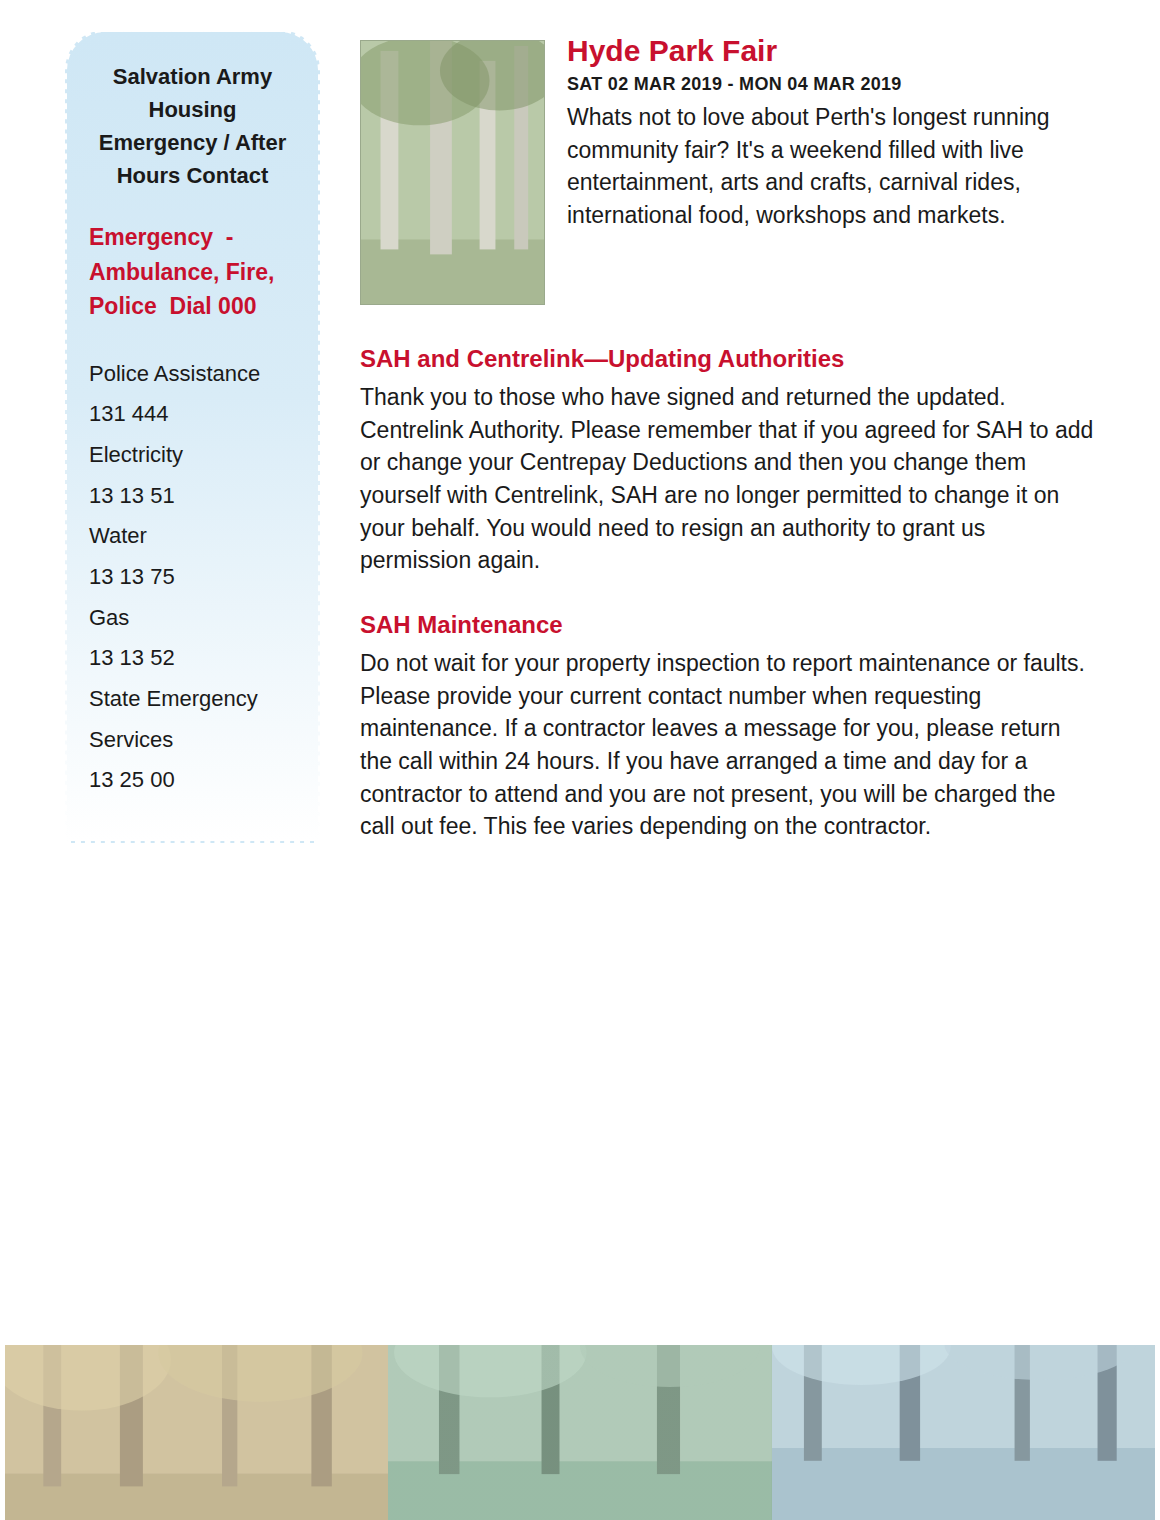Salvation Army Housing
Emergency / After Hours Contact
Emergency -
Ambulance, Fire, Police Dial 000
Police Assistance
131 444
Electricity
13 13 51
Water
13 13 75
Gas
13 13 52
State Emergency Services
13 25 00
Hyde Park Fair
SAT 02 MAR 2019 - MON 04 MAR 2019
Whats not to love about Perth's longest running community fair? It's a weekend filled with live entertainment, arts and crafts, carnival rides, international food, workshops and markets.
SAH and Centrelink—Updating Authorities
Thank you to those who have signed and returned the updated. Centrelink Authority. Please remember that if you agreed for SAH to add or change your Centrepay Deductions and then you change them yourself with Centrelink, SAH are no longer permitted to change it on your behalf. You would need to resign an authority to grant us permission again.
SAH Maintenance
Do not wait for your property inspection to report maintenance or faults. Please provide your current contact number when requesting maintenance. If a contractor leaves a message for you, please return the call within 24 hours. If you have arranged a time and day for a contractor to attend and you are not present, you will be charged the call out fee. This fee varies depending on the contractor.